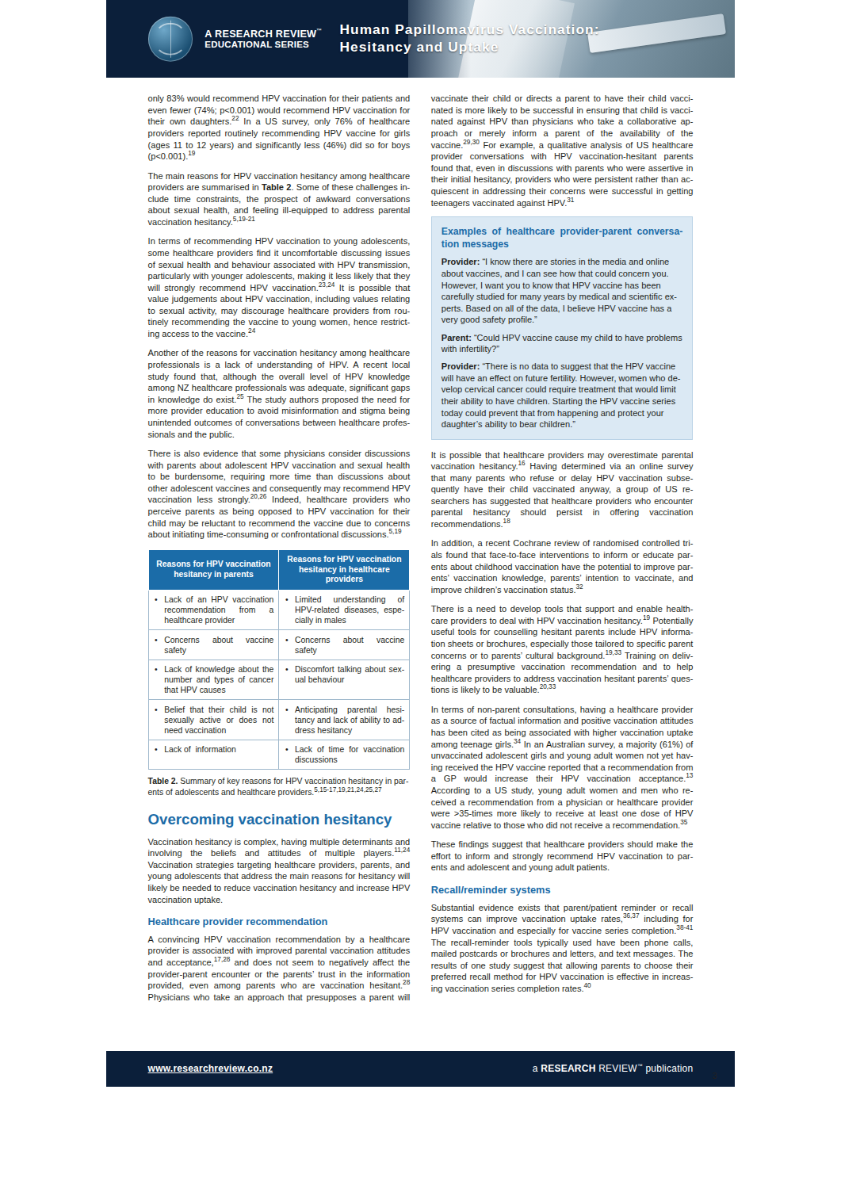A RESEARCH REVIEW™
EDUCATIONAL SERIES
Human Papillomavirus Vaccination:
Hesitancy and Uptake
only 83% would recommend HPV vaccination for their patients and even fewer (74%; p<0.001) would recommend HPV vaccination for their own daughters.22 In a US survey, only 76% of healthcare providers reported routinely recommending HPV vaccine for girls (ages 11 to 12 years) and significantly less (46%) did so for boys (p<0.001).19
The main reasons for HPV vaccination hesitancy among healthcare providers are summarised in Table 2. Some of these challenges include time constraints, the prospect of awkward conversations about sexual health, and feeling ill-equipped to address parental vaccination hesitancy.5,19-21
In terms of recommending HPV vaccination to young adolescents, some healthcare providers find it uncomfortable discussing issues of sexual health and behaviour associated with HPV transmission, particularly with younger adolescents, making it less likely that they will strongly recommend HPV vaccination.23,24 It is possible that value judgements about HPV vaccination, including values relating to sexual activity, may discourage healthcare providers from routinely recommending the vaccine to young women, hence restricting access to the vaccine.24
Another of the reasons for vaccination hesitancy among healthcare professionals is a lack of understanding of HPV. A recent local study found that, although the overall level of HPV knowledge among NZ healthcare professionals was adequate, significant gaps in knowledge do exist.25 The study authors proposed the need for more provider education to avoid misinformation and stigma being unintended outcomes of conversations between healthcare professionals and the public.
There is also evidence that some physicians consider discussions with parents about adolescent HPV vaccination and sexual health to be burdensome, requiring more time than discussions about other adolescent vaccines and consequently may recommend HPV vaccination less strongly.20,26 Indeed, healthcare providers who perceive parents as being opposed to HPV vaccination for their child may be reluctant to recommend the vaccine due to concerns about initiating time-consuming or confrontational discussions.5,19
| Reasons for HPV vaccination hesitancy in parents | Reasons for HPV vaccination hesitancy in healthcare providers |
| --- | --- |
| Lack of an HPV vaccination recommendation from a healthcare provider | Limited understanding of HPV-related diseases, especially in males |
| Concerns about vaccine safety | Concerns about vaccine safety |
| Lack of knowledge about the number and types of cancer that HPV causes | Discomfort talking about sexual behaviour |
| Belief that their child is not sexually active or does not need vaccination | Anticipating parental hesitancy and lack of ability to address hesitancy |
| Lack of information | Lack of time for vaccination discussions |
Table 2. Summary of key reasons for HPV vaccination hesitancy in parents of adolescents and healthcare providers.5,15-17,19,21,24,25,27
Overcoming vaccination hesitancy
Vaccination hesitancy is complex, having multiple determinants and involving the beliefs and attitudes of multiple players.11,24 Vaccination strategies targeting healthcare providers, parents, and young adolescents that address the main reasons for hesitancy will likely be needed to reduce vaccination hesitancy and increase HPV vaccination uptake.
Healthcare provider recommendation
A convincing HPV vaccination recommendation by a healthcare provider is associated with improved parental vaccination attitudes and acceptance,17,28 and does not seem to negatively affect the provider-parent encounter or the parents’ trust in the information provided, even among parents who are vaccination hesitant.28 Physicians who take an approach that presupposes a parent will vaccinate their child or directs a parent to have their child vaccinated is more likely to be successful in ensuring that child is vaccinated against HPV than physicians who take a collaborative approach or merely inform a parent of the availability of the vaccine.29,30 For example, a qualitative analysis of US healthcare provider conversations with HPV vaccination-hesitant parents found that, even in discussions with parents who were assertive in their initial hesitancy, providers who were persistent rather than acquiescent in addressing their concerns were successful in getting teenagers vaccinated against HPV.31
Examples of healthcare provider-parent conversation messages
Provider: “I know there are stories in the media and online about vaccines, and I can see how that could concern you. However, I want you to know that HPV vaccine has been carefully studied for many years by medical and scientific experts. Based on all of the data, I believe HPV vaccine has a very good safety profile.”
Parent: “Could HPV vaccine cause my child to have problems with infertility?”
Provider: “There is no data to suggest that the HPV vaccine will have an effect on future fertility. However, women who develop cervical cancer could require treatment that would limit their ability to have children. Starting the HPV vaccine series today could prevent that from happening and protect your daughter’s ability to bear children.”
It is possible that healthcare providers may overestimate parental vaccination hesitancy.16 Having determined via an online survey that many parents who refuse or delay HPV vaccination subsequently have their child vaccinated anyway, a group of US researchers has suggested that healthcare providers who encounter parental hesitancy should persist in offering vaccination recommendations.18
In addition, a recent Cochrane review of randomised controlled trials found that face-to-face interventions to inform or educate parents about childhood vaccination have the potential to improve parents’ vaccination knowledge, parents’ intention to vaccinate, and improve children’s vaccination status.32
There is a need to develop tools that support and enable healthcare providers to deal with HPV vaccination hesitancy.19 Potentially useful tools for counselling hesitant parents include HPV information sheets or brochures, especially those tailored to specific parent concerns or to parents’ cultural background.19,33 Training on delivering a presumptive vaccination recommendation and to help healthcare providers to address vaccination hesitant parents’ questions is likely to be valuable.20,33
In terms of non-parent consultations, having a healthcare provider as a source of factual information and positive vaccination attitudes has been cited as being associated with higher vaccination uptake among teenage girls.34 In an Australian survey, a majority (61%) of unvaccinated adolescent girls and young adult women not yet having received the HPV vaccine reported that a recommendation from a GP would increase their HPV vaccination acceptance.13 According to a US study, young adult women and men who received a recommendation from a physician or healthcare provider were >35-times more likely to receive at least one dose of HPV vaccine relative to those who did not receive a recommendation.35
These findings suggest that healthcare providers should make the effort to inform and strongly recommend HPV vaccination to parents and adolescent and young adult patients.
Recall/reminder systems
Substantial evidence exists that parent/patient reminder or recall systems can improve vaccination uptake rates,36,37 including for HPV vaccination and especially for vaccine series completion.38-41 The recall-reminder tools typically used have been phone calls, mailed postcards or brochures and letters, and text messages. The results of one study suggest that allowing parents to choose their preferred recall method for HPV vaccination is effective in increasing vaccination series completion rates.40
www.researchreview.co.nz a RESEARCH REVIEW™ publication
3